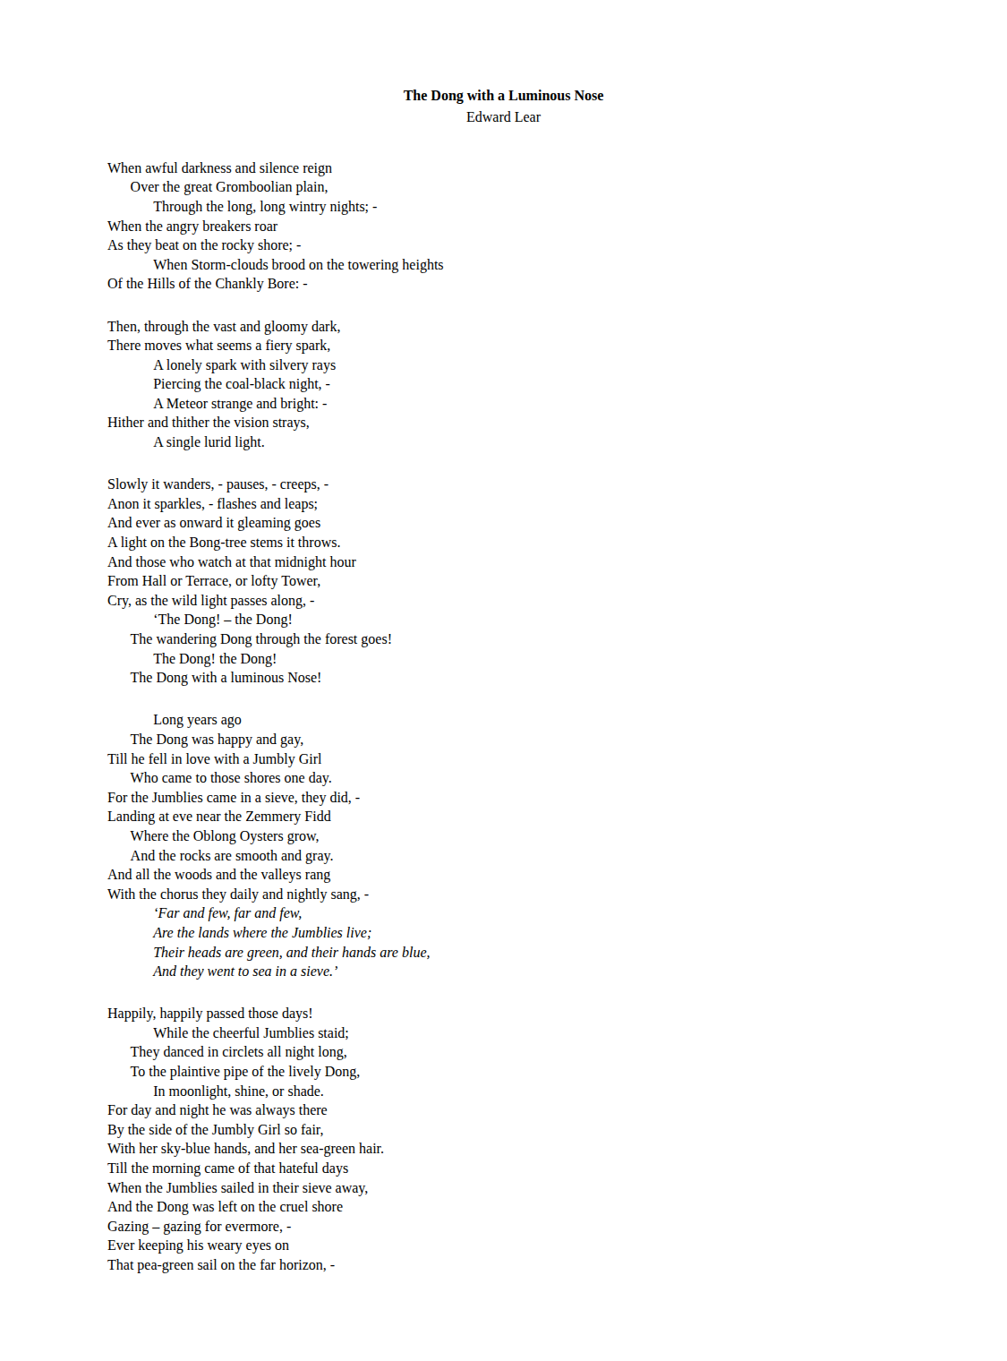The Dong with a Luminous Nose
Edward Lear
When awful darkness and silence reign
Over the great Gromboolian plain,
Through the long, long wintry nights; -
When the angry breakers roar
As they beat on the rocky shore; -
When Storm-clouds brood on the towering heights
Of the Hills of the Chankly Bore: -
Then, through the vast and gloomy dark,
There moves what seems a fiery spark,
A lonely spark with silvery rays
Piercing the coal-black night, -
A Meteor strange and bright: -
Hither and thither the vision strays,
A single lurid light.
Slowly it wanders, - pauses, - creeps, -
Anon it sparkles, - flashes and leaps;
And ever as onward it gleaming goes
A light on the Bong-tree stems it throws.
And those who watch at that midnight hour
From Hall or Terrace, or lofty Tower,
Cry, as the wild light passes along, -
‘The Dong! – the Dong!
The wandering Dong through the forest goes!
The Dong! the Dong!
The Dong with a luminous Nose!
Long years ago
The Dong was happy and gay,
Till he fell in love with a Jumbly Girl
Who came to those shores one day.
For the Jumblies came in a sieve, they did, -
Landing at eve near the Zemmery Fidd
Where the Oblong Oysters grow,
And the rocks are smooth and gray.
And all the woods and the valleys rang
With the chorus they daily and nightly sang, -
‘Far and few, far and few,
Are the lands where the Jumblies live;
Their heads are green, and their hands are blue,
And they went to sea in a sieve.’
Happily, happily passed those days!
While the cheerful Jumblies staid;
They danced in circlets all night long,
To the plaintive pipe of the lively Dong,
In moonlight, shine, or shade.
For day and night he was always there
By the side of the Jumbly Girl so fair,
With her sky-blue hands, and her sea-green hair.
Till the morning came of that hateful days
When the Jumblies sailed in their sieve away,
And the Dong was left on the cruel shore
Gazing – gazing for evermore, -
Ever keeping his weary eyes on
That pea-green sail on the far horizon, -